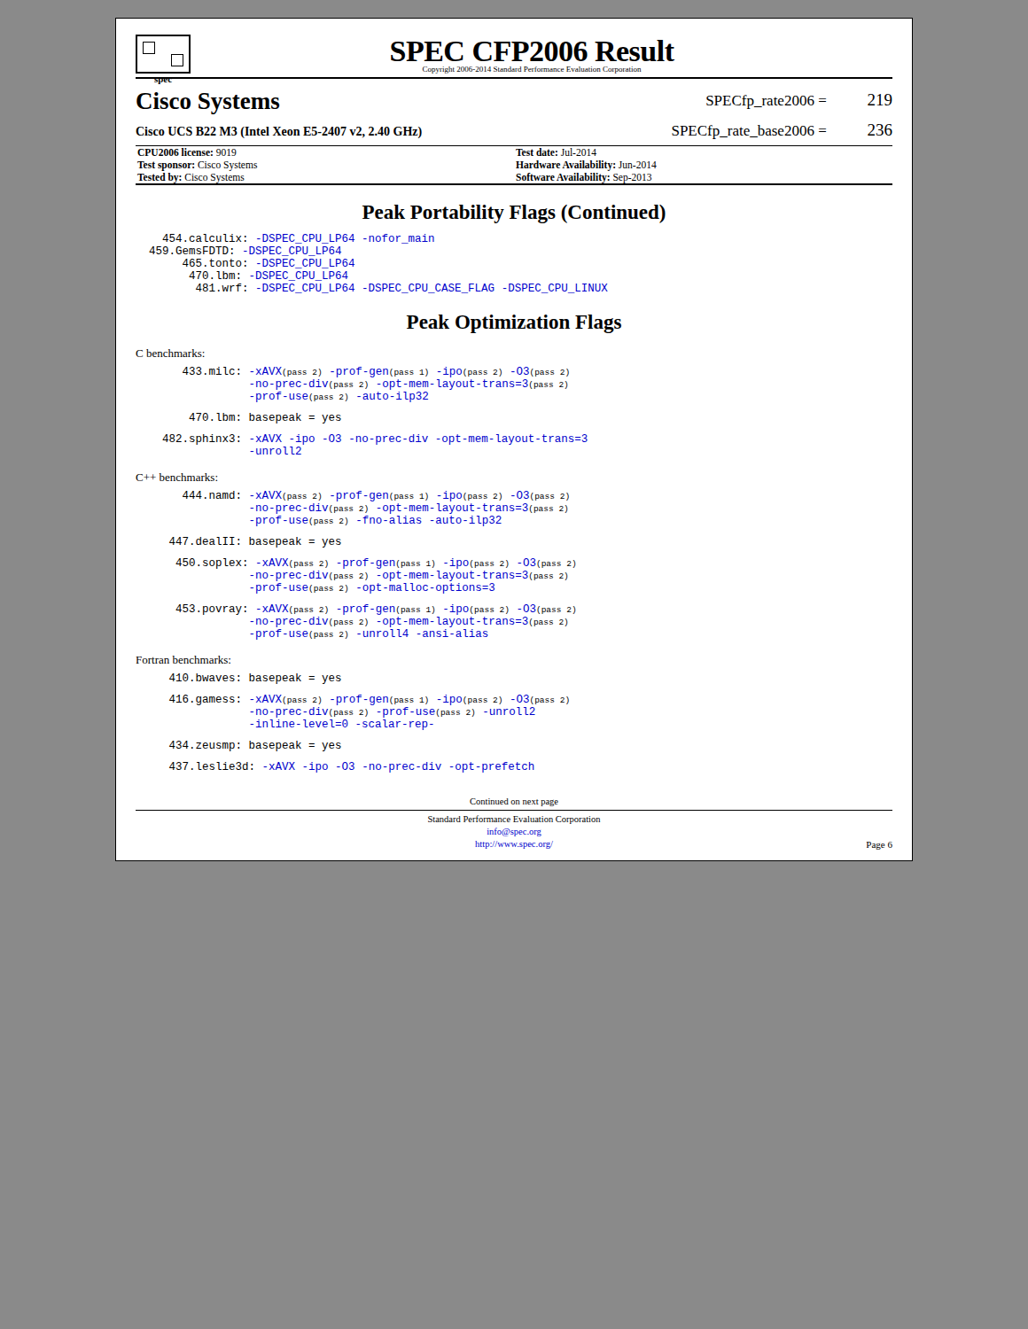spec
SPEC CFP2006 Result
Copyright 2006-2014 Standard Performance Evaluation Corporation
Cisco Systems
SPECfp_rate2006 = 219
Cisco UCS B22 M3 (Intel Xeon E5-2407 v2, 2.40 GHz)
SPECfp_rate_base2006 = 236
| CPU2006 license: 9019 | Test date: Jul-2014 |
| Test sponsor: Cisco Systems | Hardware Availability: Jun-2014 |
| Tested by: Cisco Systems | Software Availability: Sep-2013 |
Peak Portability Flags (Continued)
    454.calculix: -DSPEC_CPU_LP64 -nofor_main
  459.GemsFDTD: -DSPEC_CPU_LP64
       465.tonto: -DSPEC_CPU_LP64
        470.lbm: -DSPEC_CPU_LP64
         481.wrf: -DSPEC_CPU_LP64 -DSPEC_CPU_CASE_FLAG -DSPEC_CPU_LINUX
Peak Optimization Flags
C benchmarks:
       433.milc: -xAVX(pass 2) -prof-gen(pass 1) -ipo(pass 2) -O3(pass 2)
                 -no-prec-div(pass 2) -opt-mem-layout-trans=3(pass 2)
                 -prof-use(pass 2) -auto-ilp32
        470.lbm: basepeak = yes
    482.sphinx3: -xAVX -ipo -O3 -no-prec-div -opt-mem-layout-trans=3
                 -unroll2
C++ benchmarks:
       444.namd: -xAVX(pass 2) -prof-gen(pass 1) -ipo(pass 2) -O3(pass 2)
                 -no-prec-div(pass 2) -opt-mem-layout-trans=3(pass 2)
                 -prof-use(pass 2) -fno-alias -auto-ilp32
     447.dealII: basepeak = yes
      450.soplex: -xAVX(pass 2) -prof-gen(pass 1) -ipo(pass 2) -O3(pass 2)
                 -no-prec-div(pass 2) -opt-mem-layout-trans=3(pass 2)
                 -prof-use(pass 2) -opt-malloc-options=3
      453.povray: -xAVX(pass 2) -prof-gen(pass 1) -ipo(pass 2) -O3(pass 2)
                 -no-prec-div(pass 2) -opt-mem-layout-trans=3(pass 2)
                 -prof-use(pass 2) -unroll4 -ansi-alias
Fortran benchmarks:
     410.bwaves: basepeak = yes
     416.gamess: -xAVX(pass 2) -prof-gen(pass 1) -ipo(pass 2) -O3(pass 2)
                 -no-prec-div(pass 2) -prof-use(pass 2) -unroll2
                 -inline-level=0 -scalar-rep-
     434.zeusmp: basepeak = yes
     437.leslie3d: -xAVX -ipo -O3 -no-prec-div -opt-prefetch
Continued on next page
Standard Performance Evaluation Corporation
info@spec.org
http://www.spec.org/ Page 6